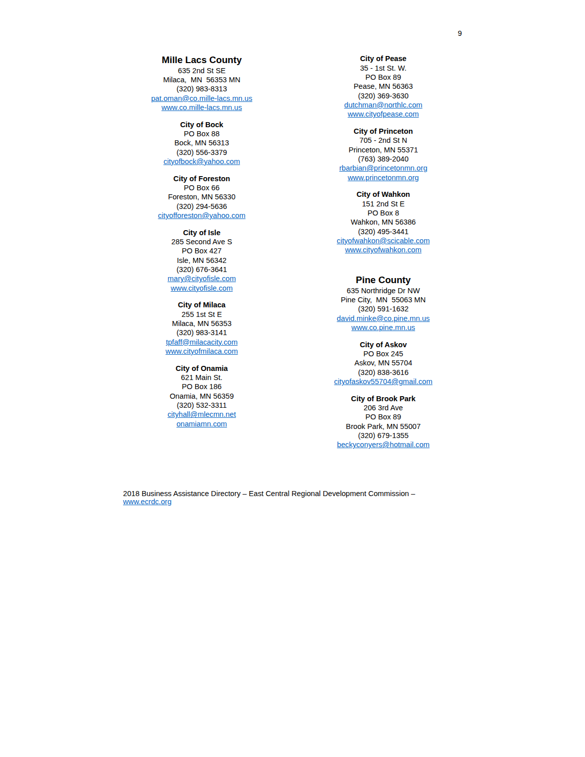9
Mille Lacs County
635 2nd St SE
Milaca, MN 56353 MN
(320) 983-8313
pat.oman@co.mille-lacs.mn.us
www.co.mille-lacs.mn.us
City of Bock
PO Box 88
Bock, MN 56313
(320) 556-3379
cityofbock@yahoo.com
City of Foreston
PO Box 66
Foreston, MN 56330
(320) 294-5636
cityofforeston@yahoo.com
City of Isle
285 Second Ave S
PO Box 427
Isle, MN 56342
(320) 676-3641
mary@cityofisle.com
www.cityofisle.com
City of Milaca
255 1st St E
Milaca, MN 56353
(320) 983-3141
tpfaff@milacacity.com
www.cityofmilaca.com
City of Onamia
621 Main St.
PO Box 186
Onamia, MN 56359
(320) 532-3311
cityhall@mlecmn.net
onamiamn.com
City of Pease
35 - 1st St. W.
PO Box 89
Pease, MN 56363
(320) 369-3630
dutchman@northlc.com
www.cityofpease.com
City of Princeton
705 - 2nd St N
Princeton, MN 55371
(763) 389-2040
rbarbian@princetonmn.org
www.princetonmn.org
City of Wahkon
151 2nd St E
PO Box 8
Wahkon, MN 56386
(320) 495-3441
cityofwahkon@scicable.com
www.cityofwahkon.com
Pine County
635 Northridge Dr NW
Pine City, MN 55063 MN
(320) 591-1632
david.minke@co.pine.mn.us
www.co.pine.mn.us
City of Askov
PO Box 245
Askov, MN 55704
(320) 838-3616
cityofaskov55704@gmail.com
City of Brook Park
206 3rd Ave
PO Box 89
Brook Park, MN 55007
(320) 679-1355
beckyconyers@hotmail.com
2018 Business Assistance Directory – East Central Regional Development Commission – www.ecrdc.org